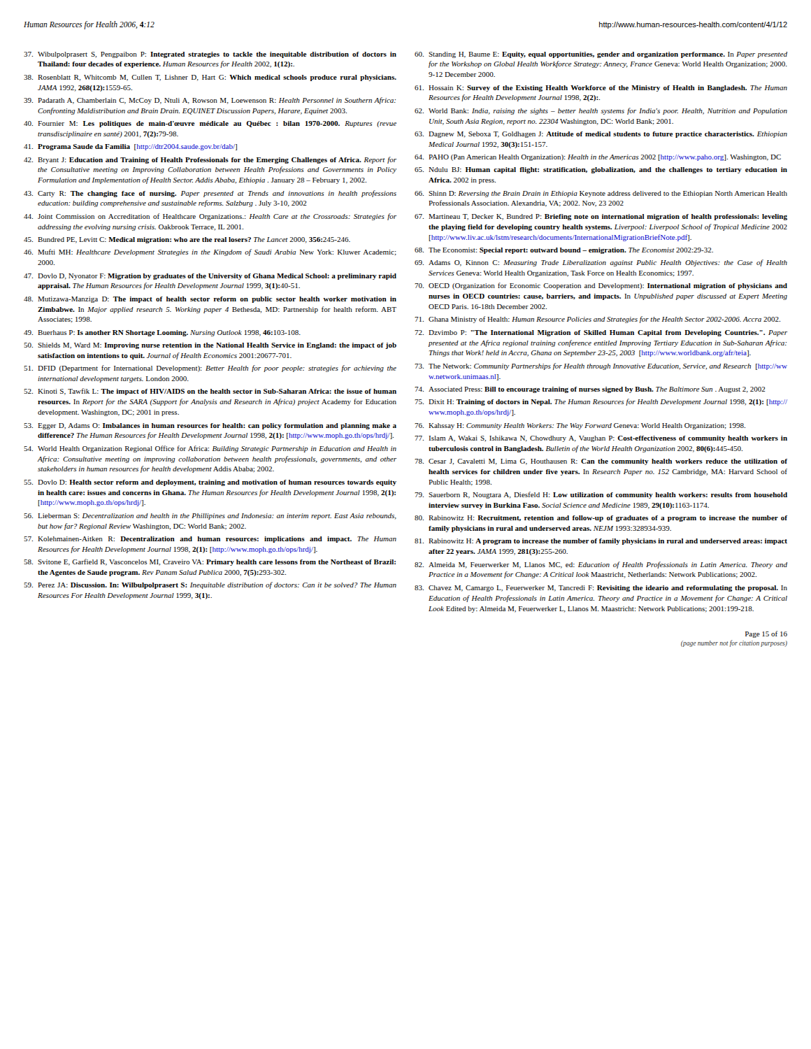Human Resources for Health 2006, 4:12
http://www.human-resources-health.com/content/4/1/12
Wibulpolprasert S, Pengpaibon P: Integrated strategies to tackle the inequitable distribution of doctors in Thailand: four decades of experience. Human Resources for Health 2002, 1(12):.
Rosenblatt R, Whitcomb M, Cullen T, Lishner D, Hart G: Which medical schools produce rural physicians. JAMA 1992, 268(12): 1559-65.
Padarath A, Chamberlain C, McCoy D, Ntuli A, Rowson M, Loewenson R: Health Personnel in Southern Africa: Confronting Maldistribution and Brain Drain. EQUINET Discussion Papers, Harare, Equinet 2003.
Fournier M: Les politiques de main-d'œuvre médicale au Québec : bilan 1970-2000. Ruptures (revue transdisciplinaire en santé) 2001, 7(2): 79-98.
Programa Saude da Familia [http://dtr2004.saude.gov.br/dab/]
Bryant J: Education and Training of Health Professionals for the Emerging Challenges of Africa. Report for the Consultative meeting on Improving Collaboration between Health Professions and Governments in Policy Formulation and Implementation of Health Sector. Addis Ababa, Ethiopia . January 28 – February 1, 2002.
Carty R: The changing face of nursing. Paper presented at Trends and innovations in health professions education: building comprehensive and sustainable reforms. Salzburg . July 3-10, 2002
Joint Commission on Accreditation of Healthcare Organizations.: Health Care at the Crossroads: Strategies for addressing the evolving nursing crisis. Oakbrook Terrace, IL 2001.
Bundred PE, Levitt C: Medical migration: who are the real losers? The Lancet 2000, 356: 245-246.
Mufti MH: Healthcare Development Strategies in the Kingdom of Saudi Arabia New York: Kluwer Academic; 2000.
Dovlo D, Nyonator F: Migration by graduates of the University of Ghana Medical School: a preliminary rapid appraisal. The Human Resources for Health Development Journal 1999, 3(1): 40-51.
Mutizawa-Manziga D: The impact of health sector reform on public sector health worker motivation in Zimbabwe. In Major applied research 5. Working paper 4 Bethesda, MD: Partnership for health reform. ABT Associates; 1998.
Buerhaus P: Is another RN Shortage Looming. Nursing Outlook 1998, 46: 103-108.
Shields M, Ward M: Improving nurse retention in the National Health Service in England: the impact of job satisfaction on intentions to quit. Journal of Health Economics 2001:20677-701.
DFID (Department for International Development): Better Health for poor people: strategies for achieving the international development targets. London 2000.
Kinoti S, Tawfik L: The impact of HIV/AIDS on the health sector in Sub-Saharan Africa: the issue of human resources. In Report for the SARA (Support for Analysis and Research in Africa) project Academy for Education development. Washington, DC; 2001 in press.
Egger D, Adams O: Imbalances in human resources for health: can policy formulation and planning make a difference? The Human Resources for Health Development Journal 1998, 2(1): [http://www.moph.go.th/ops/hrdj/].
World Health Organization Regional Office for Africa: Building Strategic Partnership in Education and Health in Africa: Consultative meeting on improving collaboration between health professionals, governments, and other stakeholders in human resources for health development Addis Ababa; 2002.
Dovlo D: Health sector reform and deployment, training and motivation of human resources towards equity in health care: issues and concerns in Ghana. The Human Resources for Health Development Journal 1998, 2(1): [http://www.moph.go.th/ops/hrdj/].
Lieberman S: Decentralization and health in the Phillipines and Indonesia: an interim report. East Asia rebounds, but how far? Regional Review Washington, DC: World Bank; 2002.
Kolehmainen-Aitken R: Decentralization and human resources: implications and impact. The Human Resources for Health Development Journal 1998, 2(1): [http://www.moph.go.th/ops/hrdj/].
Svitone E, Garfield R, Vasconcelos MI, Craveiro VA: Primary health care lessons from the Northeast of Brazil: the Agentes de Saude program. Rev Panam Salud Publica 2000, 7(5): 293-302.
Perez JA: Discussion. In: Wilbulpolprasert S: Inequitable distribution of doctors: Can it be solved? The Human Resources For Health Development Journal 1999, 3(1):.
Standing H, Baume E: Equity, equal opportunities, gender and organization performance. In Paper presented for the Workshop on Global Health Workforce Strategy: Annecy, France Geneva: World Health Organization; 2000. 9-12 December 2000.
Hossain K: Survey of the Existing Health Workforce of the Ministry of Health in Bangladesh. The Human Resources for Health Development Journal 1998, 2(2):.
World Bank: India, raising the sights – better health systems for India's poor. Health, Nutrition and Population Unit, South Asia Region, report no. 22304 Washington, DC: World Bank; 2001.
Dagnew M, Seboxa T, Goldhagen J: Attitude of medical students to future practice characteristics. Ethiopian Medical Journal 1992, 30(3): 151-157.
PAHO (Pan American Health Organization): Health in the Americas 2002 [http://www.paho.org]. Washington, DC
Ndulu BJ: Human capital flight: stratification, globalization, and the challenges to tertiary education in Africa. 2002 in press.
Shinn D: Reversing the Brain Drain in Ethiopia Keynote address delivered to the Ethiopian North American Health Professionals Association. Alexandria, VA; 2002. Nov, 23 2002
Martineau T, Decker K, Bundred P: Briefing note on international migration of health professionals: leveling the playing field for developing country health systems. Liverpool: Liverpool School of Tropical Medicine 2002 [http://www.liv.ac.uk/lstm/research/documents/InternationalMigrationBriefNote.pdf].
The Economist: Special report: outward bound – emigration. The Economist 2002:29-32.
Adams O, Kinnon C: Measuring Trade Liberalization against Public Health Objectives: the Case of Health Services Geneva: World Health Organization, Task Force on Health Economics; 1997.
OECD (Organization for Economic Cooperation and Development): International migration of physicians and nurses in OECD countries: cause, barriers, and impacts. In Unpublished paper discussed at Expert Meeting OECD Paris. 16-18th December 2002.
Ghana Ministry of Health: Human Resource Policies and Strategies for the Health Sector 2002-2006. Accra 2002.
Dzvimbo P: "The International Migration of Skilled Human Capital from Developing Countries.". Paper presented at the Africa regional training conference entitled Improving Tertiary Education in Sub-Saharan Africa: Things that Work! held in Accra, Ghana on September 23-25, 2003 [http://www.worldbank.org/afr/teia].
The Network: Community Partnerships for Health through Innovative Education, Service, and Research [http://www.network.unimaas.nl].
Associated Press: Bill to encourage training of nurses signed by Bush. The Baltimore Sun . August 2, 2002
Dixit H: Training of doctors in Nepal. The Human Resources for Health Development Journal 1998, 2(1): [http://www.moph.go.th/ops/hrdj/].
Kahssay H: Community Health Workers: The Way Forward Geneva: World Health Organization; 1998.
Islam A, Wakai S, Ishikawa N, Chowdhury A, Vaughan P: Cost-effectiveness of community health workers in tuberculosis control in Bangladesh. Bulletin of the World Health Organization 2002, 80(6): 445-450.
Cesar J, Cavaletti M, Lima G, Houthausen R: Can the community health workers reduce the utilization of health services for children under five years. In Research Paper no. 152 Cambridge, MA: Harvard School of Public Health; 1998.
Sauerborn R, Nougtara A, Diesfeld H: Low utilization of community health workers: results from household interview survey in Burkina Faso. Social Science and Medicine 1989, 29(10): 1163-1174.
Rabinowitz H: Recruitment, retention and follow-up of graduates of a program to increase the number of family physicians in rural and underserved areas. NEJM 1993:328934-939.
Rabinowitz H: A program to increase the number of family physicians in rural and underserved areas: impact after 22 years. JAMA 1999, 281(3): 255-260.
Almeida M, Feuerwerker M, Llanos MC, ed: Education of Health Professionals in Latin America. Theory and Practice in a Movement for Change: A Critical look Maastricht, Netherlands: Network Publications; 2002.
Chavez M, Camargo L, Feuerwerker M, Tancredi F: Revisiting the ideario and reformulating the proposal. In Education of Health Professionals in Latin America. Theory and Practice in a Movement for Change: A Critical Look Edited by: Almeida M, Feuerwerker L, Llanos M. Maastricht: Network Publications; 2001:199-218.
Page 15 of 16
(page number not for citation purposes)